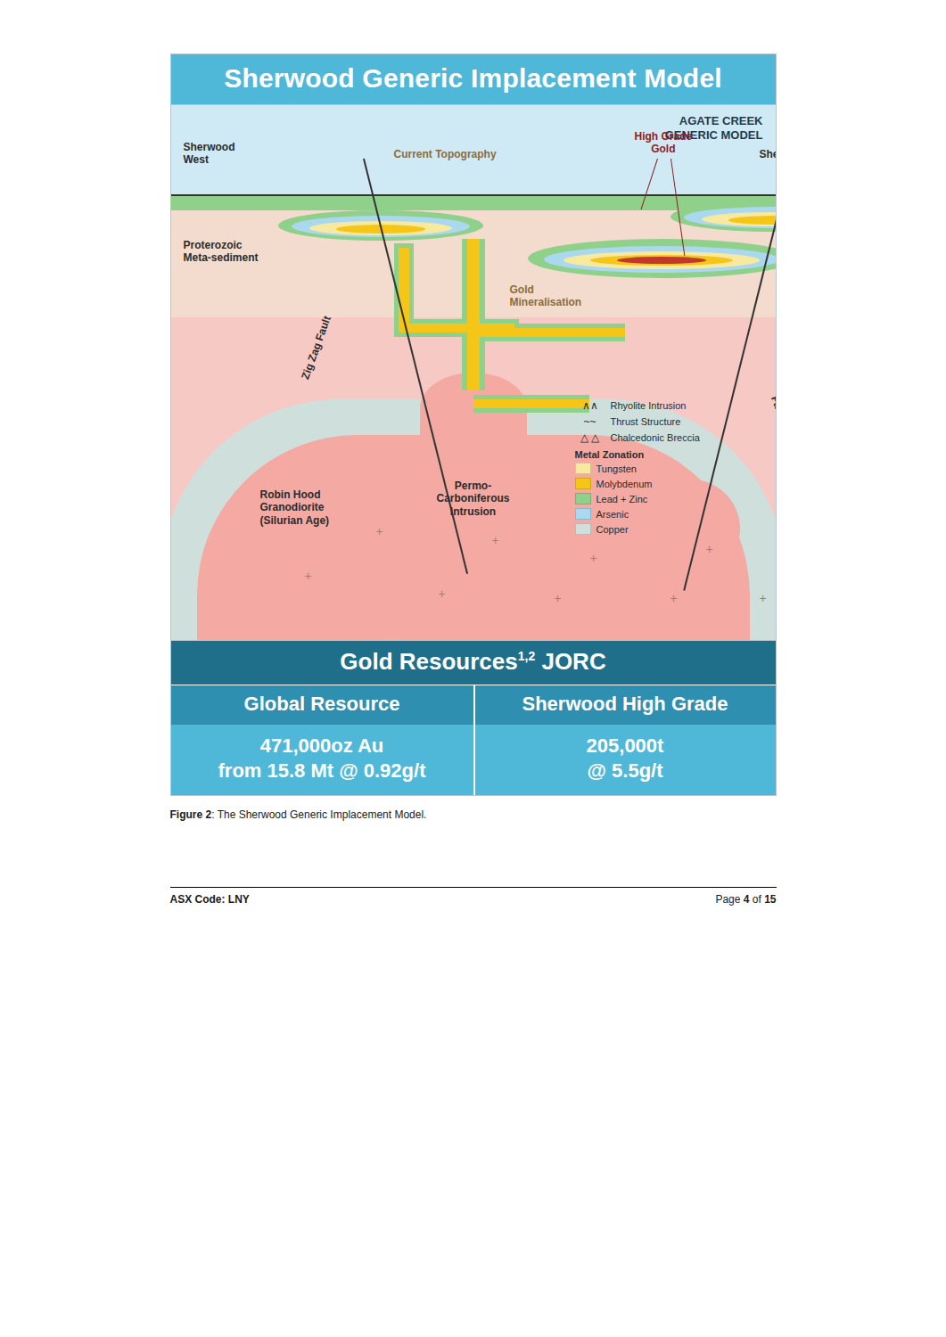Sherwood Generic Implacement Model
+
+
+
+
+
+
+
+
+
+
+
+
AGATE CREEK
GENERIC MODEL
Sherwood
West
Current Topography
High Grade
Gold
Sherwood
Proterozoic
Meta-sediment
Gold
Mineralisation
Zig Zag Fault
Agate Creek Fault
Robin Hood
Granodiorite
(Silurian Age)
Permo-
Carboniferous
Intrusion
∧∧ Rhyolite Intrusion
~~ Thrust Structure
△ △ Chalcedonic Breccia
Metal Zonation
Tungsten
Molybdenum
Lead + Zinc
Arsenic
Copper
Gold Resources1,2 JORC
Global Resource
471,000oz Au
from 15.8 Mt @ 0.92g/t
Sherwood High Grade
205,000t
@ 5.5g/t
Figure 2: The Sherwood Generic Implacement Model.
ASX Code: LNY
Page 4 of 15